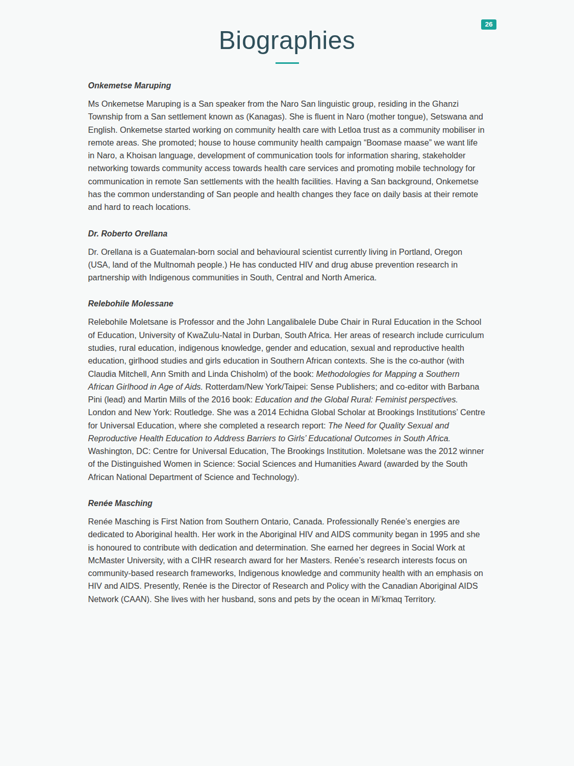26
Biographies
Onkemetse Maruping
Ms Onkemetse Maruping is a San speaker from the Naro San linguistic group, residing in the Ghanzi Township from a San settlement known as (Kanagas). She is fluent in Naro (mother tongue), Setswana and English. Onkemetse started working on community health care with Letloa trust as a community mobiliser in remote areas. She promoted; house to house community health campaign “Boomase maase” we want life in Naro, a Khoisan language, development of communication tools for information sharing, stakeholder networking towards community access towards health care services and promoting mobile technology for communication in remote San settlements with the health facilities. Having a San background, Onkemetse has the common understanding of San people and health changes they face on daily basis at their remote and hard to reach locations.
Dr. Roberto Orellana
Dr. Orellana is a Guatemalan-born social and behavioural scientist currently living in Portland, Oregon (USA, land of the Multnomah people.) He has conducted HIV and drug abuse prevention research in partnership with Indigenous communities in South, Central and North America.
Relebohile Molessane
Relebohile Moletsane is Professor and the John Langalibalele Dube Chair in Rural Education in the School of Education, University of KwaZulu-Natal in Durban, South Africa. Her areas of research include curriculum studies, rural education, indigenous knowledge, gender and education, sexual and reproductive health education, girlhood studies and girls education in Southern African contexts. She is the co-author (with Claudia Mitchell, Ann Smith and Linda Chisholm) of the book: Methodologies for Mapping a Southern African Girlhood in Age of Aids. Rotterdam/New York/Taipei: Sense Publishers; and co-editor with Barbana Pini (lead) and Martin Mills of the 2016 book: Education and the Global Rural: Feminist perspectives. London and New York: Routledge. She was a 2014 Echidna Global Scholar at Brookings Institutions’ Centre for Universal Education, where she completed a research report: The Need for Quality Sexual and Reproductive Health Education to Address Barriers to Girls’ Educational Outcomes in South Africa. Washington, DC: Centre for Universal Education, The Brookings Institution. Moletsane was the 2012 winner of the Distinguished Women in Science: Social Sciences and Humanities Award (awarded by the South African National Department of Science and Technology).
Renée Masching
Renée Masching is First Nation from Southern Ontario, Canada. Professionally Renée’s energies are dedicated to Aboriginal health. Her work in the Aboriginal HIV and AIDS community began in 1995 and she is honoured to contribute with dedication and determination. She earned her degrees in Social Work at McMaster University, with a CIHR research award for her Masters. Renée’s research interests focus on community-based research frameworks, Indigenous knowledge and community health with an emphasis on HIV and AIDS. Presently, Renée is the Director of Research and Policy with the Canadian Aboriginal AIDS Network (CAAN). She lives with her husband, sons and pets by the ocean in Mi’kmaq Territory.